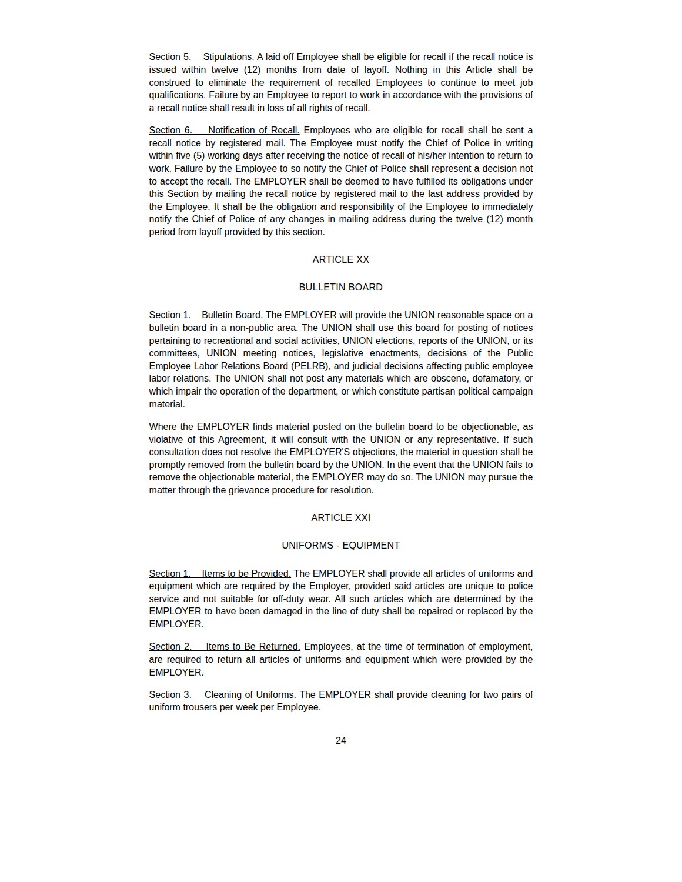Section 5. Stipulations. A laid off Employee shall be eligible for recall if the recall notice is issued within twelve (12) months from date of layoff. Nothing in this Article shall be construed to eliminate the requirement of recalled Employees to continue to meet job qualifications. Failure by an Employee to report to work in accordance with the provisions of a recall notice shall result in loss of all rights of recall.
Section 6. Notification of Recall. Employees who are eligible for recall shall be sent a recall notice by registered mail. The Employee must notify the Chief of Police in writing within five (5) working days after receiving the notice of recall of his/her intention to return to work. Failure by the Employee to so notify the Chief of Police shall represent a decision not to accept the recall. The EMPLOYER shall be deemed to have fulfilled its obligations under this Section by mailing the recall notice by registered mail to the last address provided by the Employee. It shall be the obligation and responsibility of the Employee to immediately notify the Chief of Police of any changes in mailing address during the twelve (12) month period from layoff provided by this section.
ARTICLE XX
BULLETIN BOARD
Section 1. Bulletin Board. The EMPLOYER will provide the UNION reasonable space on a bulletin board in a non-public area. The UNION shall use this board for posting of notices pertaining to recreational and social activities, UNION elections, reports of the UNION, or its committees, UNION meeting notices, legislative enactments, decisions of the Public Employee Labor Relations Board (PELRB), and judicial decisions affecting public employee labor relations. The UNION shall not post any materials which are obscene, defamatory, or which impair the operation of the department, or which constitute partisan political campaign material.
Where the EMPLOYER finds material posted on the bulletin board to be objectionable, as violative of this Agreement, it will consult with the UNION or any representative. If such consultation does not resolve the EMPLOYER'S objections, the material in question shall be promptly removed from the bulletin board by the UNION. In the event that the UNION fails to remove the objectionable material, the EMPLOYER may do so. The UNION may pursue the matter through the grievance procedure for resolution.
ARTICLE XXI
UNIFORMS - EQUIPMENT
Section 1. Items to be Provided. The EMPLOYER shall provide all articles of uniforms and equipment which are required by the Employer, provided said articles are unique to police service and not suitable for off-duty wear. All such articles which are determined by the EMPLOYER to have been damaged in the line of duty shall be repaired or replaced by the EMPLOYER.
Section 2. Items to Be Returned. Employees, at the time of termination of employment, are required to return all articles of uniforms and equipment which were provided by the EMPLOYER.
Section 3. Cleaning of Uniforms. The EMPLOYER shall provide cleaning for two pairs of uniform trousers per week per Employee.
24